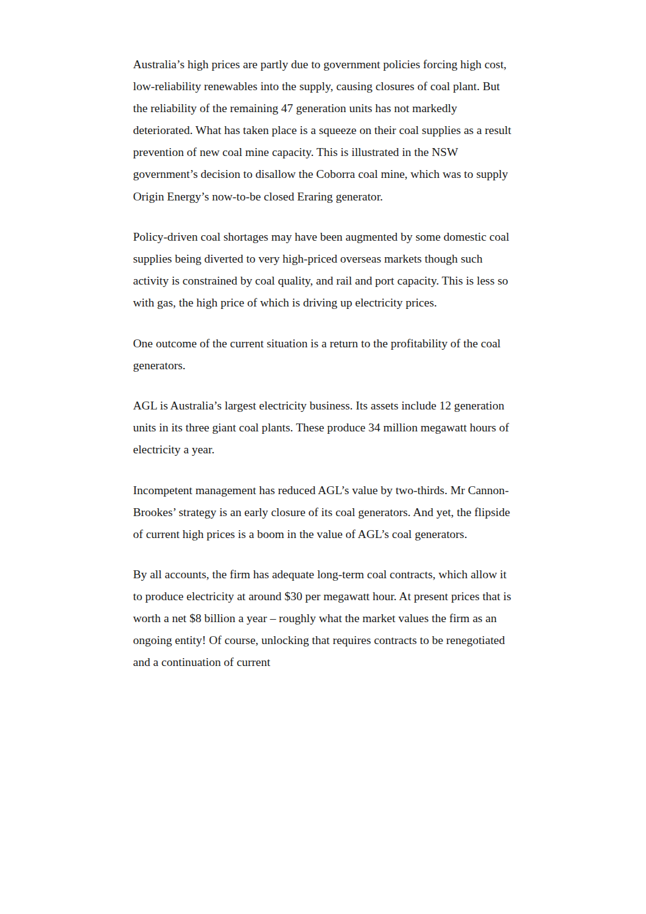Australia’s high prices are partly due to government policies forcing high cost, low-reliability renewables into the supply, causing closures of coal plant. But the reliability of the remaining 47 generation units has not markedly deteriorated. What has taken place is a squeeze on their coal supplies as a result prevention of new coal mine capacity. This is illustrated in the NSW government’s decision to disallow the Coborra coal mine, which was to supply Origin Energy’s now-to-be closed Eraring generator.
Policy-driven coal shortages may have been augmented by some domestic coal supplies being diverted to very high-priced overseas markets though such activity is constrained by coal quality, and rail and port capacity. This is less so with gas, the high price of which is driving up electricity prices.
One outcome of the current situation is a return to the profitability of the coal generators.
AGL is Australia’s largest electricity business. Its assets include 12 generation units in its three giant coal plants. These produce 34 million megawatt hours of electricity a year.
Incompetent management has reduced AGL’s value by two-thirds. Mr Cannon-Brookes’ strategy is an early closure of its coal generators. And yet, the flipside of current high prices is a boom in the value of AGL’s coal generators.
By all accounts, the firm has adequate long-term coal contracts, which allow it to produce electricity at around $30 per megawatt hour. At present prices that is worth a net $8 billion a year – roughly what the market values the firm as an ongoing entity! Of course, unlocking that requires contracts to be renegotiated and a continuation of current